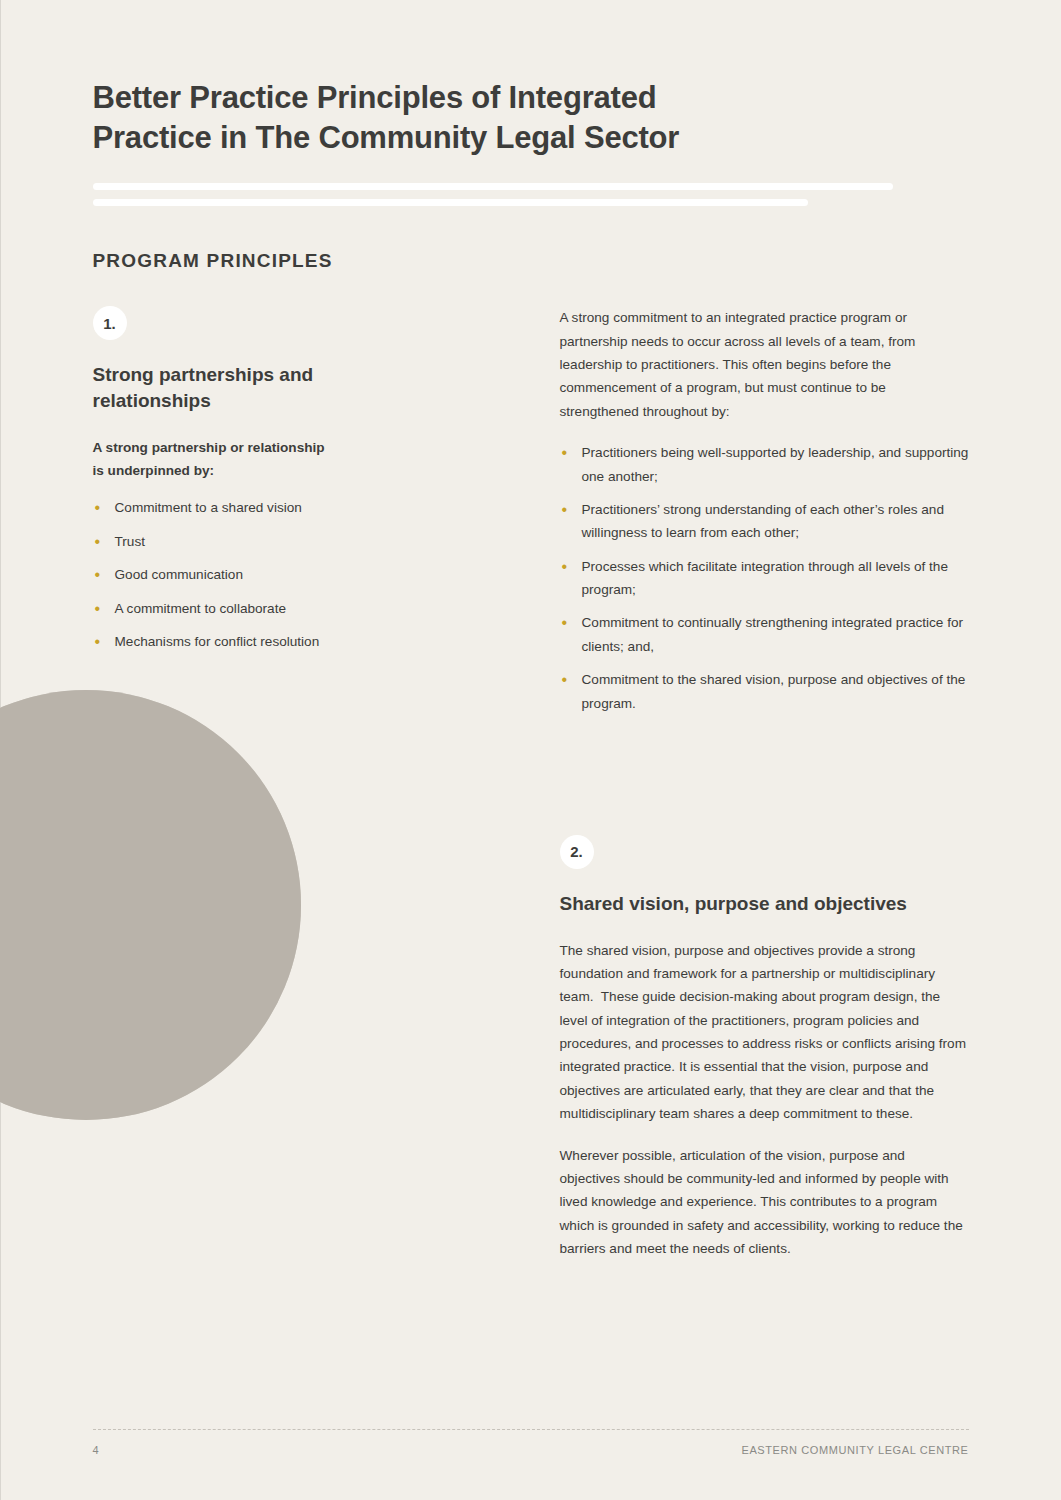Better Practice Principles of Integrated
Practice in The Community Legal Sector
Program Principles
1.
Strong partnerships and
relationships
A strong partnership or relationship
is underpinned by:
Commitment to a shared vision
Trust
Good communication
A commitment to collaborate
Mechanisms for conflict resolution
A strong commitment to an integrated practice program or partnership needs to occur across all levels of a team, from leadership to practitioners. This often begins before the commencement of a program, but must continue to be strengthened throughout by:
Practitioners being well-supported by leadership, and supporting one another;
Practitioners’ strong understanding of each other’s roles and willingness to learn from each other;
Processes which facilitate integration through all levels of the program;
Commitment to continually strengthening integrated practice for clients; and,
Commitment to the shared vision, purpose and objectives of the program.
2.
Shared vision, purpose and objectives
The shared vision, purpose and objectives provide a strong foundation and framework for a partnership or multidisciplinary team. These guide decision-making about program design, the level of integration of the practitioners, program policies and procedures, and processes to address risks or conflicts arising from integrated practice. It is essential that the vision, purpose and objectives are articulated early, that they are clear and that the multidisciplinary team shares a deep commitment to these.
Wherever possible, articulation of the vision, purpose and objectives should be community-led and informed by people with lived knowledge and experience. This contributes to a program which is grounded in safety and accessibility, working to reduce the barriers and meet the needs of clients.
4 Eastern Community Legal Centre